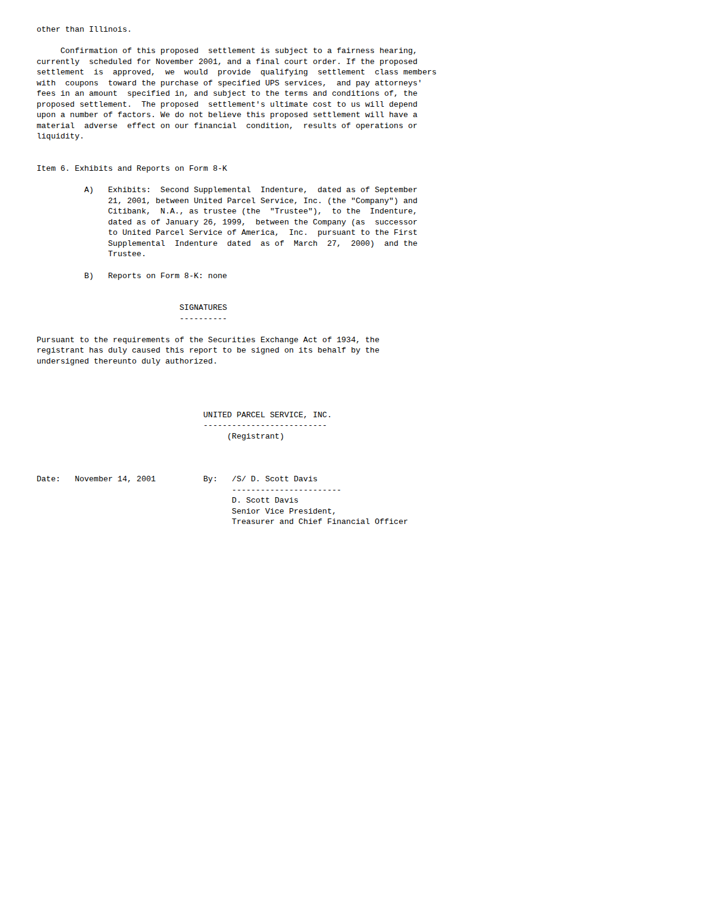other than Illinois.

     Confirmation of this proposed  settlement is subject to a fairness hearing,
currently  scheduled for November 2001, and a final court order. If the proposed
settlement  is  approved,  we  would  provide  qualifying  settlement  class members
with  coupons  toward the purchase of specified UPS services,  and pay attorneys'
fees in an amount  specified in, and subject to the terms and conditions of, the
proposed settlement.  The proposed  settlement's ultimate cost to us will depend
upon a number of factors. We do not believe this proposed settlement will have a
material  adverse  effect on our financial  condition,  results of operations or
liquidity.


Item 6. Exhibits and Reports on Form 8-K

          A)   Exhibits:  Second Supplemental  Indenture,  dated as of September
               21, 2001, between United Parcel Service, Inc. (the "Company") and
               Citibank,  N.A., as trustee (the  "Trustee"),  to the  Indenture,
               dated as of January 26, 1999,  between the Company (as  successor
               to United Parcel Service of America,  Inc.  pursuant to the First
               Supplemental  Indenture  dated  as of  March  27,  2000)  and the
               Trustee.

          B)   Reports on Form 8-K: none


                              SIGNATURES
                              ----------

Pursuant to the requirements of the Securities Exchange Act of 1934, the
registrant has duly caused this report to be signed on its behalf by the
undersigned thereunto duly authorized.




                                   UNITED PARCEL SERVICE, INC.
                                   --------------------------
                                        (Registrant)



Date:   November 14, 2001          By:   /S/ D. Scott Davis
                                         -----------------------
                                         D. Scott Davis
                                         Senior Vice President,
                                         Treasurer and Chief Financial Officer